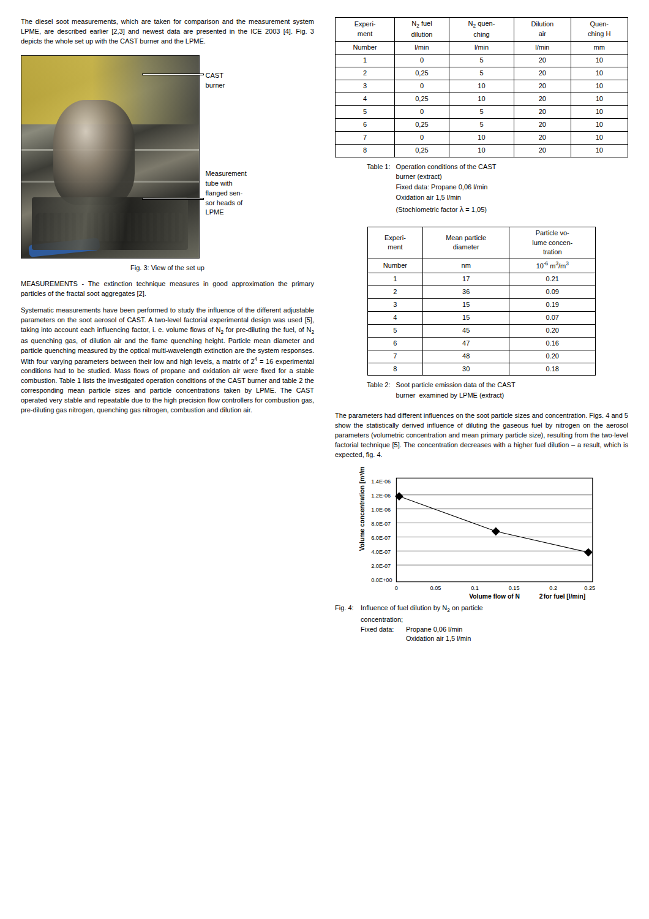The diesel soot measurements, which are taken for comparison and the measurement system LPME, are described earlier [2,3] and newest data are presented in the ICE 2003 [4]. Fig. 3 depicts the whole set up with the CAST burner and the LPME.
CAST
burner
Measurement
tube with
flanged sen-
sor heads of
LPME
Fig. 3: View of the set up
MEASUREMENTS - The extinction technique measures in good approximation the primary particles of the fractal soot aggregates [2].
Systematic measurements have been performed to study the influence of the different adjustable parameters on the soot aerosol of CAST. A two-level factorial experimental design was used [5], taking into account each influencing factor, i. e. volume flows of N2 for pre-diluting the fuel, of N2 as quenching gas, of dilution air and the flame quenching height. Particle mean diameter and particle quenching measured by the optical multi-wavelength extinction are the system responses. With four varying parameters between their low and high levels, a matrix of 24 = 16 experimental conditions had to be studied. Mass flows of propane and oxidation air were fixed for a stable combustion. Table 1 lists the investigated operation conditions of the CAST burner and table 2 the corresponding mean particle sizes and particle concentrations taken by LPME. The CAST operated very stable and repeatable due to the high precision flow controllers for combustion gas, pre-diluting gas nitrogen, quenching gas nitrogen, combustion and dilution air.
| Experi- ment | N 2 fuel dilution | N 2 quen- ching | Dilution air | Quen- ching H |
| --- | --- | --- | --- | --- |
| Number | l/min | l/min | l/min | mm |
| 1 | 0 | 5 | 20 | 10 |
| 2 | 0,25 | 5 | 20 | 10 |
| 3 | 0 | 10 | 20 | 10 |
| 4 | 0,25 | 10 | 20 | 10 |
| 5 | 0 | 5 | 20 | 10 |
| 6 | 0,25 | 5 | 20 | 10 |
| 7 | 0 | 10 | 20 | 10 |
| 8 | 0,25 | 10 | 20 | 10 |
Table 1:
Operation conditions of the CAST
burner (extract)
Fixed data: Propane 0,06 l/min
Oxidation air 1,5 l/min
(Stochiometric factor λ = 1,05)
| Experi- ment | Mean particle diameter | Particle vo- lume concen- tration |
| --- | --- | --- |
| Number | nm | 10 -6 m 3 /m 3 |
| 1 | 17 | 0.21 |
| 2 | 36 | 0.09 |
| 3 | 15 | 0.19 |
| 4 | 15 | 0.07 |
| 5 | 45 | 0.20 |
| 6 | 47 | 0.16 |
| 7 | 48 | 0.20 |
| 8 | 30 | 0.18 |
Table 2:
Soot particle emission data of the CAST
burner examined by LPME (extract)
The parameters had different influences on the soot particle sizes and concentration. Figs. 4 and 5 show the statistically derived influence of diluting the gaseous fuel by nitrogen on the aerosol parameters (volumetric concentration and mean primary particle size), resulting from the two-level factorial technique [5]. The concentration decreases with a higher fuel dilution – a result, which is expected, fig. 4.
Volume concentration [m³/m³] 1.4E-06 1.2E-06 1.0E-06 8.0E-07 6.0E-07 4.0E-07 2.0E-07 0.0E+00 0 0.05 0.1 0.15 0.2 0.25 Volume flow of N 2 for fuel [l/min]
Fig. 4:
Influence of fuel dilution by N2 on particle
concentration;
Fixed data:
Propane 0,06 l/min
Oxidation air 1,5 l/min